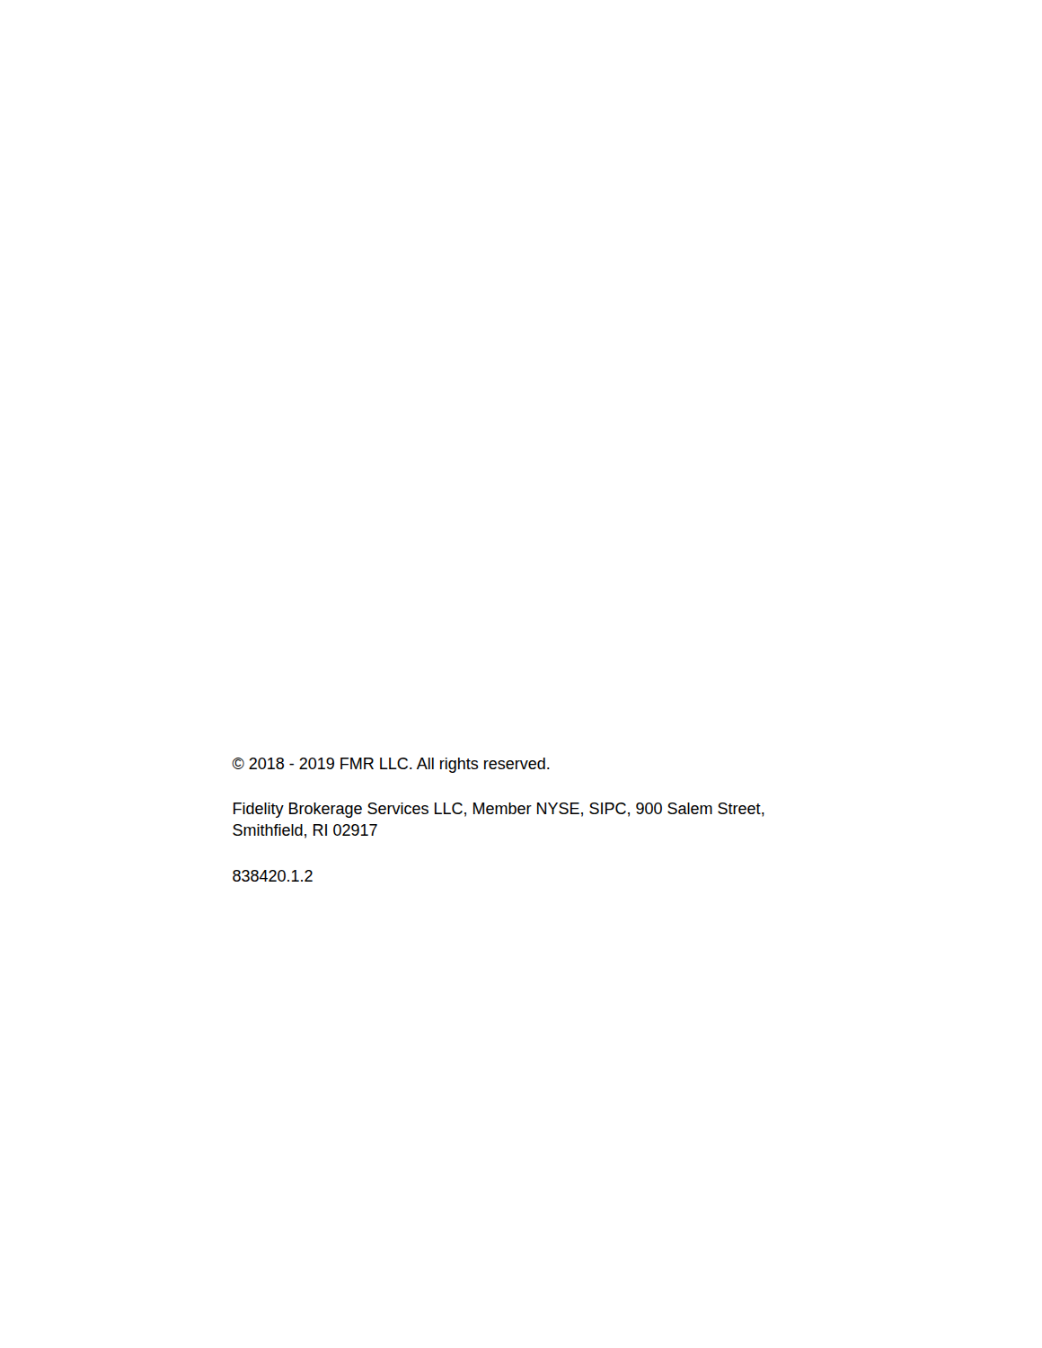© 2018 - 2019 FMR LLC. All rights reserved.
Fidelity Brokerage Services LLC, Member NYSE, SIPC, 900 Salem Street, Smithfield, RI 02917
838420.1.2